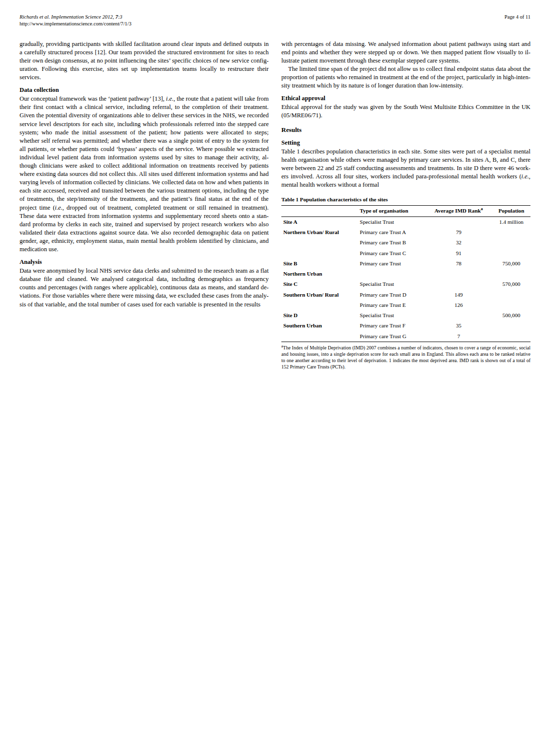Richards et al. Implementation Science 2012, 7:3
http://www.implementationscience.com/content/7/1/3
Page 4 of 11
gradually, providing participants with skilled facilitation around clear inputs and defined outputs in a carefully structured process [12]. Our team provided the structured environment for sites to reach their own design consensus, at no point influencing the sites’ specific choices of new service configuration. Following this exercise, sites set up implementation teams locally to restructure their services.
Data collection
Our conceptual framework was the ‘patient pathway’ [13], i.e., the route that a patient will take from their first contact with a clinical service, including referral, to the completion of their treatment. Given the potential diversity of organizations able to deliver these services in the NHS, we recorded service level descriptors for each site, including which professionals referred into the stepped care system; who made the initial assessment of the patient; how patients were allocated to steps; whether self referral was permitted; and whether there was a single point of entry to the system for all patients, or whether patients could ‘bypass’ aspects of the service. Where possible we extracted individual level patient data from information systems used by sites to manage their activity, although clinicians were asked to collect additional information on treatments received by patients where existing data sources did not collect this. All sites used different information systems and had varying levels of information collected by clinicians. We collected data on how and when patients in each site accessed, received and transited between the various treatment options, including the type of treatments, the step/intensity of the treatments, and the patient’s final status at the end of the project time (i.e., dropped out of treatment, completed treatment or still remained in treatment). These data were extracted from information systems and supplementary record sheets onto a standard proforma by clerks in each site, trained and supervised by project research workers who also validated their data extractions against source data. We also recorded demographic data on patient gender, age, ethnicity, employment status, main mental health problem identified by clinicians, and medication use.
Analysis
Data were anonymised by local NHS service data clerks and submitted to the research team as a flat database file and cleaned. We analysed categorical data, including demographics as frequency counts and percentages (with ranges where applicable), continuous data as means, and standard deviations. For those variables where there were missing data, we excluded these cases from the analysis of that variable, and the total number of cases used for each variable is presented in the results
with percentages of data missing. We analysed information about patient pathways using start and end points and whether they were stepped up or down. We then mapped patient flow visually to illustrate patient movement through these exemplar stepped care systems.
The limited time span of the project did not allow us to collect final endpoint status data about the proportion of patients who remained in treatment at the end of the project, particularly in high-intensity treatment which by its nature is of longer duration than low-intensity.
Ethical approval
Ethical approval for the study was given by the South West Multisite Ethics Committee in the UK (05/MRE06/71).
Results
Setting
Table 1 describes population characteristics in each site. Some sites were part of a specialist mental health organisation while others were managed by primary care services. In sites A, B, and C, there were between 22 and 25 staff conducting assessments and treatments. In site D there were 46 workers involved. Across all four sites, workers included para-professional mental health workers (i.e., mental health workers without a formal
Table 1 Population characteristics of the sites
| | Type of organisation | Average IMD Rank a | Population |
| --- | --- | --- | --- |
| Site A | Specialist Trust | | 1.4 million |
| Northern Urban/ Rural | Primary care Trust A | 79 | |
| | Primary care Trust B | 32 | |
| | Primary care Trust C | 91 | |
| Site B | Primary care Trust | 78 | 750,000 |
| Northern Urban | | | |
| Site C | Specialist Trust | | 570,000 |
| Southern Urban/ Rural | Primary care Trust D | 149 | |
| | Primary care Trust E | 126 | |
| Site D | Specialist Trust | | 500,000 |
| Southern Urban | Primary care Trust F | 35 | |
| | Primary care Trust G | 7 | |
aThe Index of Multiple Deprivation (IMD) 2007 combines a number of indicators, chosen to cover a range of economic, social and housing issues, into a single deprivation score for each small area in England. This allows each area to be ranked relative to one another according to their level of deprivation. 1 indicates the most deprived area. IMD rank is shown out of a total of 152 Primary Care Trusts (PCTs).